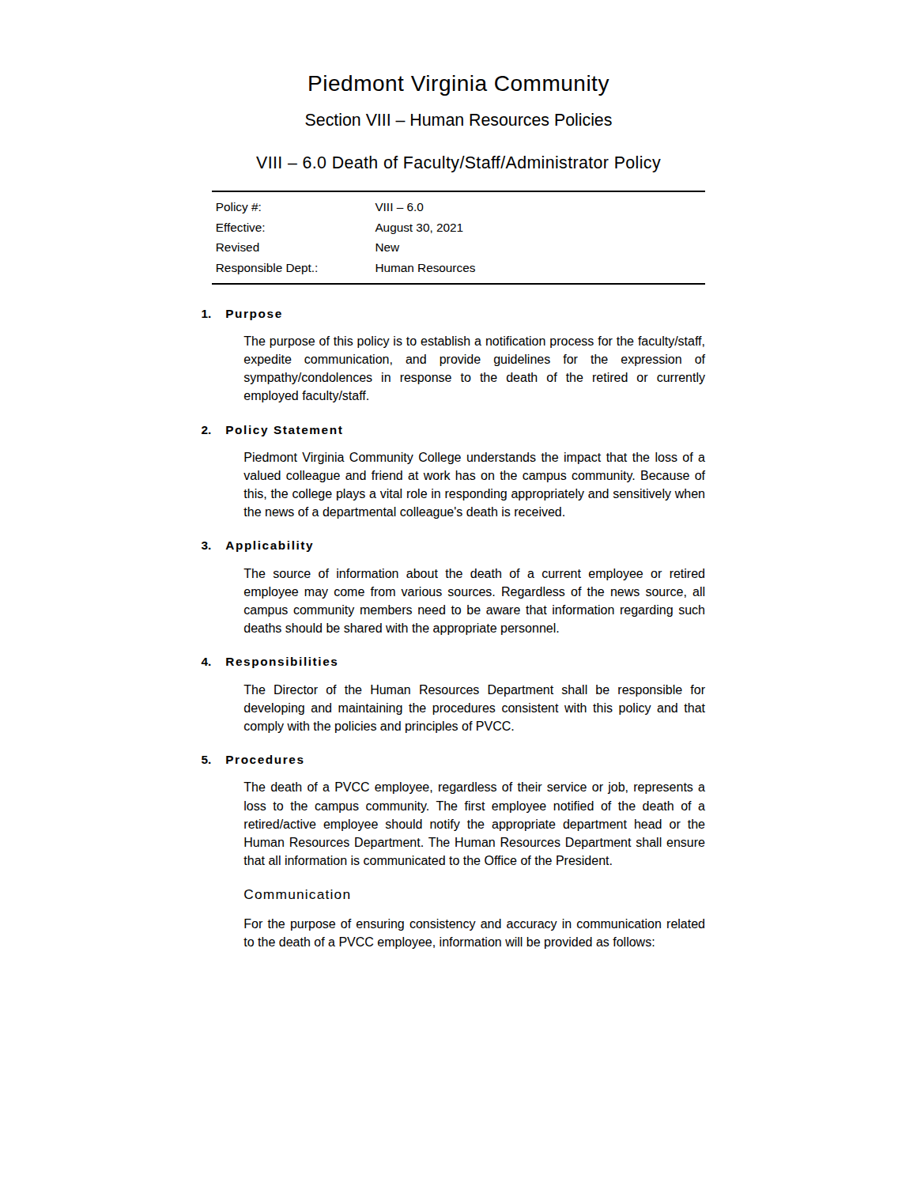Piedmont Virginia Community
Section VIII – Human Resources Policies
VIII – 6.0 Death of Faculty/Staff/Administrator Policy
| Policy #: | VIII – 6.0 |
| Effective: | August 30, 2021 |
| Revised | New |
| Responsible Dept.: | Human Resources |
Purpose
The purpose of this policy is to establish a notification process for the faculty/staff, expedite communication, and provide guidelines for the expression of sympathy/condolences in response to the death of the retired or currently employed faculty/staff.
Policy Statement
Piedmont Virginia Community College understands the impact that the loss of a valued colleague and friend at work has on the campus community. Because of this, the college plays a vital role in responding appropriately and sensitively when the news of a departmental colleague's death is received.
Applicability
The source of information about the death of a current employee or retired employee may come from various sources. Regardless of the news source, all campus community members need to be aware that information regarding such deaths should be shared with the appropriate personnel.
Responsibilities
The Director of the Human Resources Department shall be responsible for developing and maintaining the procedures consistent with this policy and that comply with the policies and principles of PVCC.
Procedures
The death of a PVCC employee, regardless of their service or job, represents a loss to the campus community. The first employee notified of the death of a retired/active employee should notify the appropriate department head or the Human Resources Department. The Human Resources Department shall ensure that all information is communicated to the Office of the President.
Communication
For the purpose of ensuring consistency and accuracy in communication related to the death of a PVCC employee, information will be provided as follows: